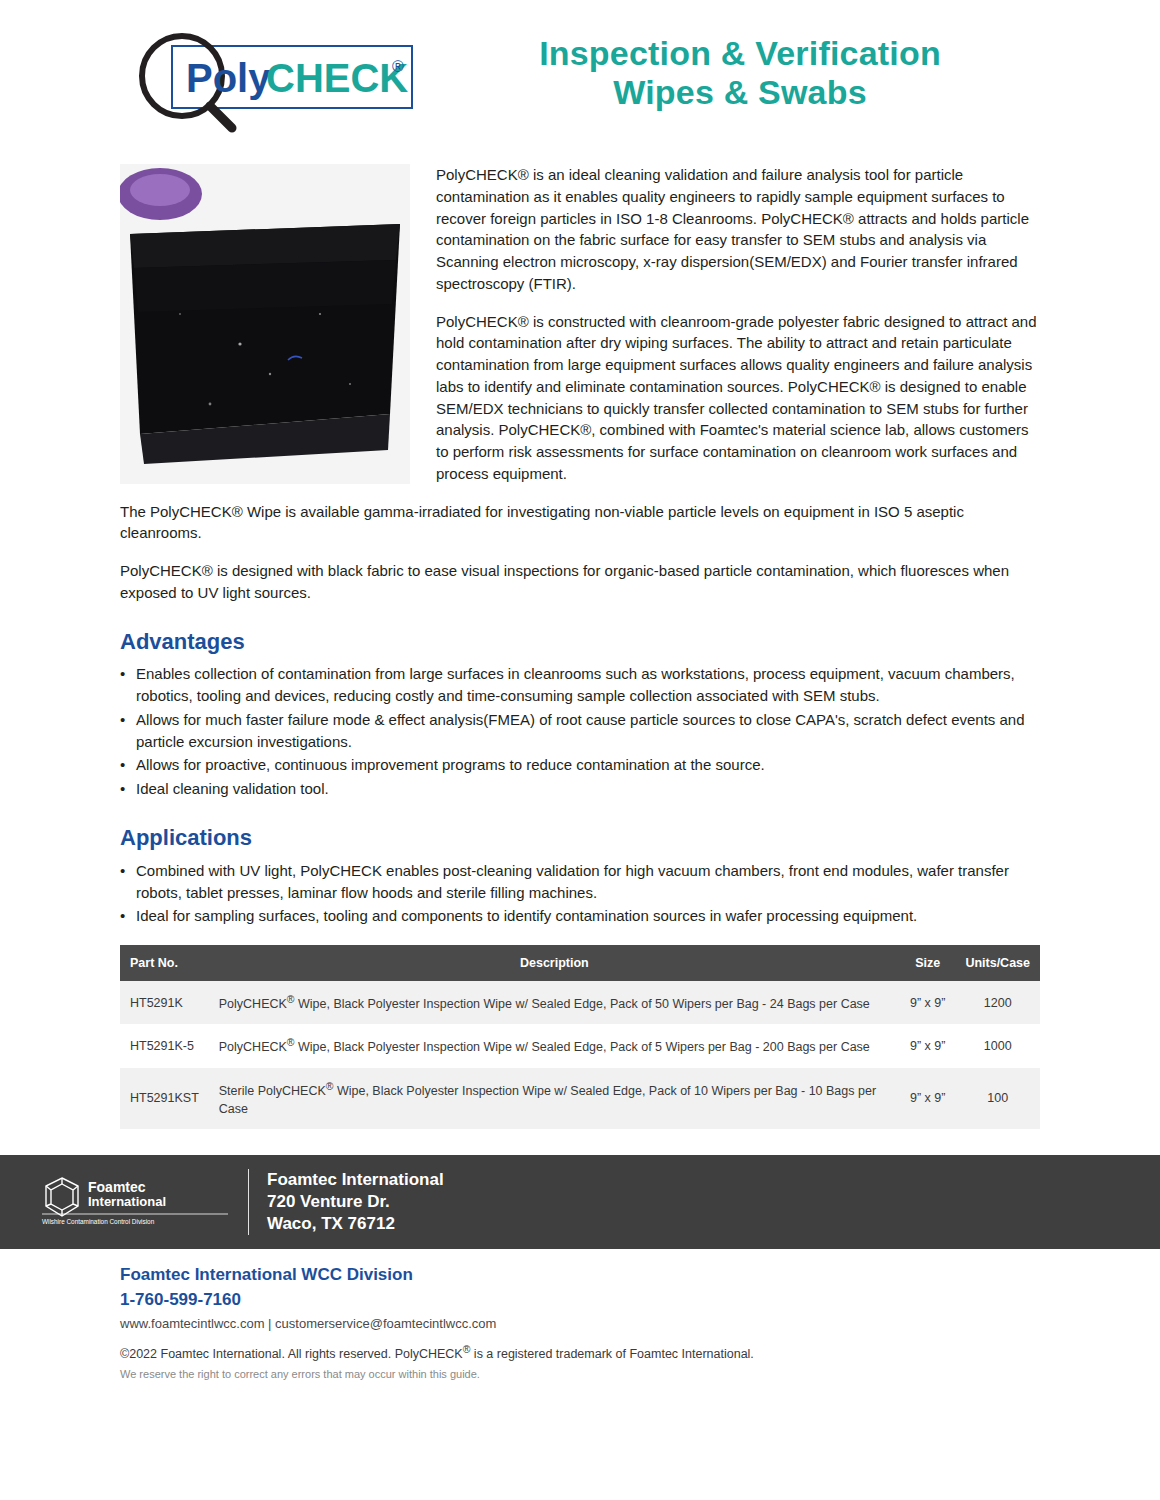Poly CHECK ®
Inspection & VerificationWipes & Swabs
PolyCHECK® is an ideal cleaning validation and failure analysis tool for particle contamination as it enables quality engineers to rapidly sample equipment surfaces to recover foreign particles in ISO 1-8 Cleanrooms. PolyCHECK® attracts and holds particle contamination on the fabric surface for easy transfer to SEM stubs and analysis via Scanning electron microscopy, x-ray dispersion(SEM/EDX) and Fourier transfer infrared spectroscopy (FTIR).
PolyCHECK® is constructed with cleanroom-grade polyester fabric designed to attract and hold contamination after dry wiping surfaces. The ability to attract and retain particulate contamination from large equipment surfaces allows quality engineers and failure analysis labs to identify and eliminate contamination sources. PolyCHECK® is designed to enable SEM/EDX technicians to quickly transfer collected contamination to SEM stubs for further analysis. PolyCHECK®, combined with Foamtec's material science lab, allows customers to perform risk assessments for surface contamination on cleanroom work surfaces and process equipment.
The PolyCHECK® Wipe is available gamma-irradiated for investigating non-viable particle levels on equipment in ISO 5 aseptic cleanrooms.
PolyCHECK® is designed with black fabric to ease visual inspections for organic-based particle contamination, which fluoresces when exposed to UV light sources.
Advantages
Enables collection of contamination from large surfaces in cleanrooms such as workstations, process equipment, vacuum chambers, robotics, tooling and devices, reducing costly and time-consuming sample collection associated with SEM stubs.
Allows for much faster failure mode & effect analysis(FMEA) of root cause particle sources to close CAPA's, scratch defect events and particle excursion investigations.
Allows for proactive, continuous improvement programs to reduce contamination at the source.
Ideal cleaning validation tool.
Applications
Combined with UV light, PolyCHECK enables post-cleaning validation for high vacuum chambers, front end modules, wafer transfer robots, tablet presses, laminar flow hoods and sterile filling machines.
Ideal for sampling surfaces, tooling and components to identify contamination sources in wafer processing equipment.
| Part No. | Description | Size | Units/Case |
| --- | --- | --- | --- |
| HT5291K | PolyCHECK ® Wipe, Black Polyester Inspection Wipe w/ Sealed Edge, Pack of 50 Wipers per Bag - 24 Bags per Case | 9” x 9” | 1200 |
| HT5291K-5 | PolyCHECK ® Wipe, Black Polyester Inspection Wipe w/ Sealed Edge, Pack of 5 Wipers per Bag - 200 Bags per Case | 9” x 9” | 1000 |
| HT5291KST | Sterile PolyCHECK ® Wipe, Black Polyester Inspection Wipe w/ Sealed Edge, Pack of 10 Wipers per Bag - 10 Bags per Case | 9” x 9” | 100 |
Foamtec International Wilshire Contamination Control Division
Foamtec International
720 Venture Dr.
Waco, TX 76712
Foamtec International WCC Division
1-760-599-7160
www.foamtecintlwcc.com | customerservice@foamtecintlwcc.com
©2022 Foamtec International. All rights reserved. PolyCHECK® is a registered trademark of Foamtec International.
We reserve the right to correct any errors that may occur within this guide.